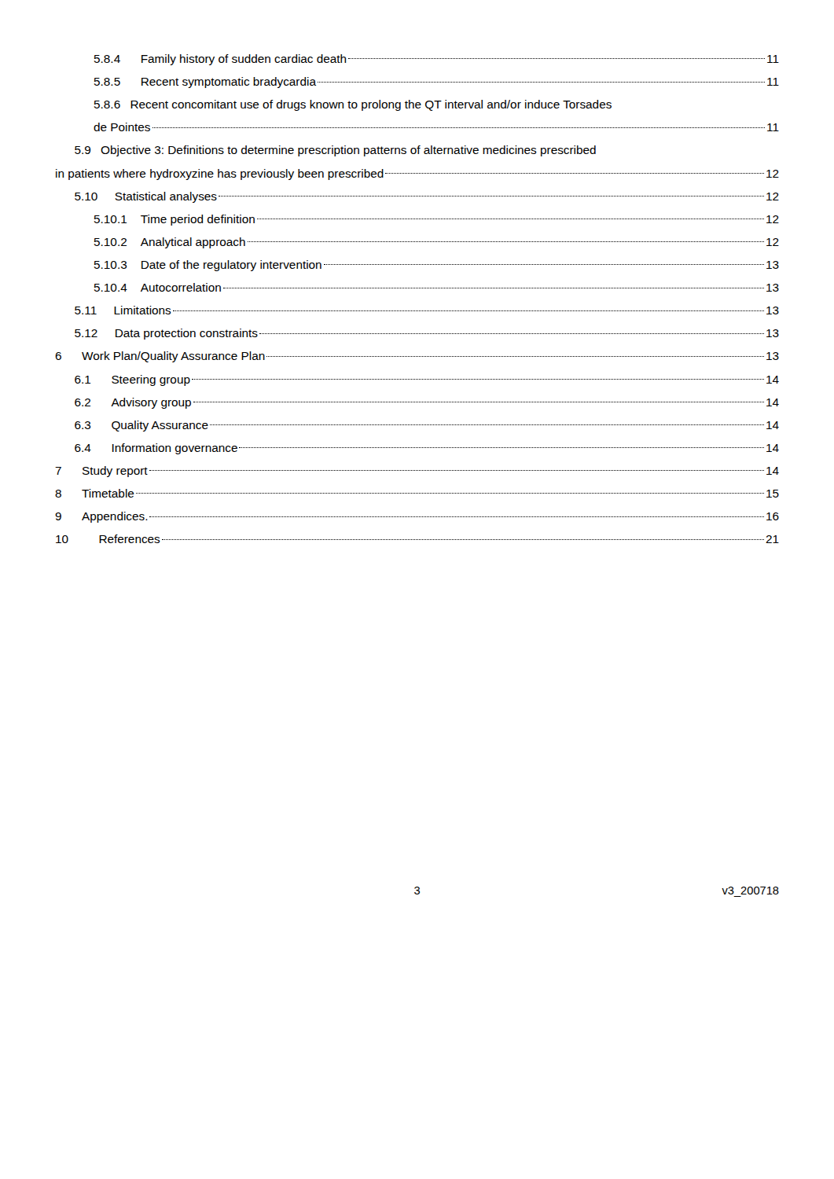5.8.4 Family history of sudden cardiac death 11
5.8.5 Recent symptomatic bradycardia 11
5.8.6 Recent concomitant use of drugs known to prolong the QT interval and/or induce Torsades
de Pointes 11
5.9 Objective 3: Definitions to determine prescription patterns of alternative medicines prescribed
in patients where hydroxyzine has previously been prescribed 12
5.10 Statistical analyses 12
5.10.1 Time period definition 12
5.10.2 Analytical approach 12
5.10.3 Date of the regulatory intervention 13
5.10.4 Autocorrelation 13
5.11 Limitations 13
5.12 Data protection constraints 13
6 Work Plan/Quality Assurance Plan 13
6.1 Steering group 14
6.2 Advisory group 14
6.3 Quality Assurance 14
6.4 Information governance 14
7 Study report 14
8 Timetable 15
9 Appendices. 16
10 References 21
3 v3_200718